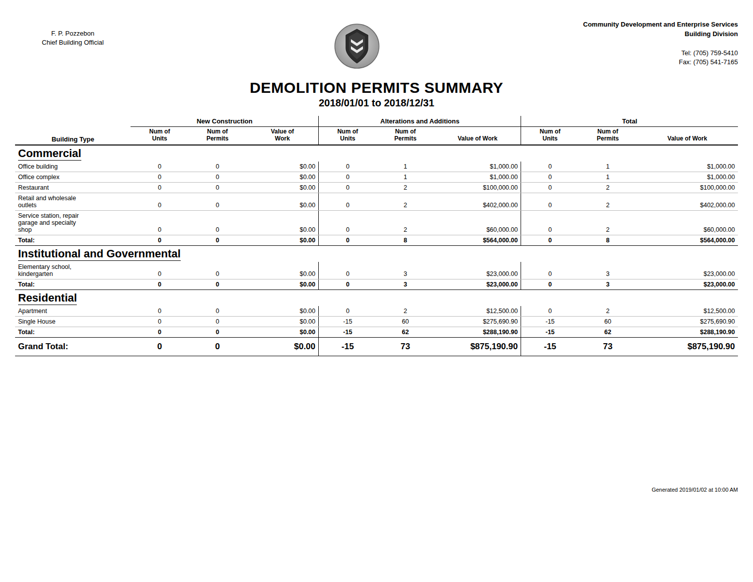F. P. Pozzebon
Chief Building Official
Community Development and Enterprise Services
Building Division
Tel: (705) 759-5410
Fax: (705) 541-7165
DEMOLITION PERMITS SUMMARY
2018/01/01 to 2018/12/31
| Building Type | New Construction | Alterations and Additions | Total |
| --- | --- | --- | --- |
| Num of Units | Num of Permits | Value of Work | Num of Units | Num of Permits | Value of Work | Num of Units | Num of Permits | Value of Work |
| Commercial |
| Office building | 0 | 0 | $0.00 | 0 | 1 | $1,000.00 | 0 | 1 | $1,000.00 |
| Office complex | 0 | 0 | $0.00 | 0 | 1 | $1,000.00 | 0 | 1 | $1,000.00 |
| Restaurant | 0 | 0 | $0.00 | 0 | 2 | $100,000.00 | 0 | 2 | $100,000.00 |
| Retail and wholesale outlets | 0 | 0 | $0.00 | 0 | 2 | $402,000.00 | 0 | 2 | $402,000.00 |
| Service station, repair garage and specialty shop | 0 | 0 | $0.00 | 0 | 2 | $60,000.00 | 0 | 2 | $60,000.00 |
| Total: | 0 | 0 | $0.00 | 0 | 8 | $564,000.00 | 0 | 8 | $564,000.00 |
| Institutional and Governmental |
| Elementary school, kindergarten | 0 | 0 | $0.00 | 0 | 3 | $23,000.00 | 0 | 3 | $23,000.00 |
| Total: | 0 | 0 | $0.00 | 0 | 3 | $23,000.00 | 0 | 3 | $23,000.00 |
| Residential |
| Apartment | 0 | 0 | $0.00 | 0 | 2 | $12,500.00 | 0 | 2 | $12,500.00 |
| Single House | 0 | 0 | $0.00 | -15 | 60 | $275,690.90 | -15 | 60 | $275,690.90 |
| Total: | 0 | 0 | $0.00 | -15 | 62 | $288,190.90 | -15 | 62 | $288,190.90 |
| Grand Total: | 0 | 0 | $0.00 | -15 | 73 | $875,190.90 | -15 | 73 | $875,190.90 |
Generated 2019/01/02 at 10:00 AM